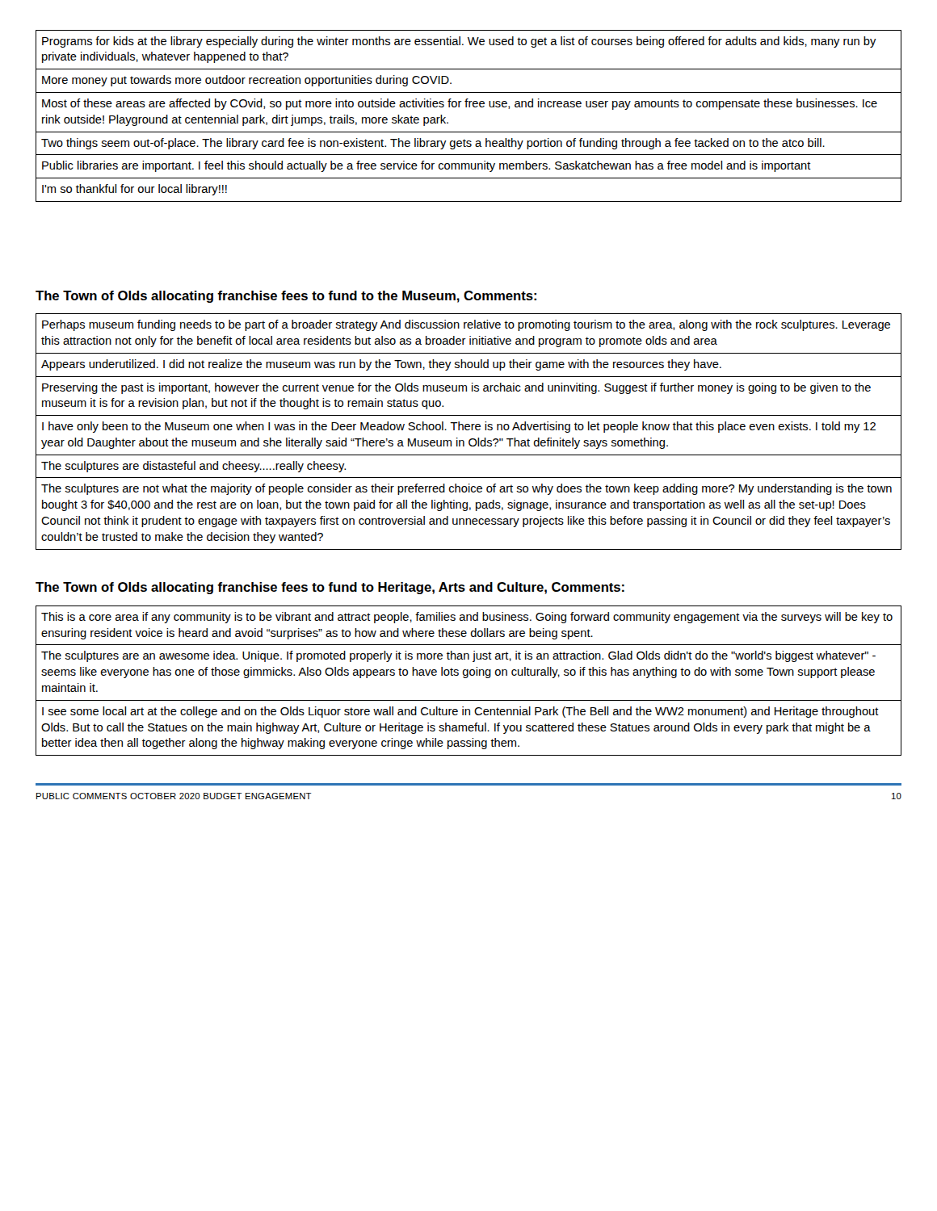| Programs for kids at the library especially during the winter months are essential. We used to get a list of courses being offered for adults and kids, many run by private individuals, whatever happened to that? |
| More money put towards more outdoor recreation opportunities during COVID. |
| Most of these areas are affected by COvid, so put more into outside activities for free use, and increase user pay amounts to compensate these businesses. Ice rink outside! Playground at centennial park, dirt jumps, trails, more skate park. |
| Two things seem out-of-place. The library card fee is non-existent. The library gets a healthy portion of funding through a fee tacked on to the atco bill. |
| Public libraries are important. I feel this should actually be a free service for community members. Saskatchewan has a free model and is important |
| I'm so thankful for our local library!!! |
The Town of Olds allocating franchise fees to fund to the Museum, Comments:
| Perhaps museum funding needs to be part of a broader strategy And discussion relative to promoting tourism to the area, along with the rock sculptures. Leverage this attraction not only for the benefit of local area residents but also as a broader initiative and program to promote olds and area |
| Appears underutilized. I did not realize the museum was run by the Town, they should up their game with the resources they have. |
| Preserving the past is important, however the current venue for the Olds museum is archaic and uninviting. Suggest if further money is going to be given to the museum it is for a revision plan, but not if the thought is to remain status quo. |
| I have only been to the Museum one when I was in the Deer Meadow School. There is no Advertising to let people know that this place even exists. I told my 12 year old Daughter about the museum and she literally said “There’s a Museum in Olds?" That definitely says something. |
| The sculptures are distasteful and cheesy.....really cheesy. |
| The sculptures are not what the majority of people consider as their preferred choice of art so why does the town keep adding more? My understanding is the town bought 3 for $40,000 and the rest are on loan, but the town paid for all the lighting, pads, signage, insurance and transportation as well as all the set-up! Does Council not think it prudent to engage with taxpayers first on controversial and unnecessary projects like this before passing it in Council or did they feel taxpayer’s couldn’t be trusted to make the decision they wanted? |
The Town of Olds allocating franchise fees to fund to Heritage, Arts and Culture, Comments:
| This is a core area if any community is to be vibrant and attract people, families and business. Going forward community engagement via the surveys will be key to ensuring resident voice is heard and avoid “surprises” as to how and where these dollars are being spent. |
| The sculptures are an awesome idea. Unique. If promoted properly it is more than just art, it is an attraction. Glad Olds didn't do the "world's biggest whatever" - seems like everyone has one of those gimmicks. Also Olds appears to have lots going on culturally, so if this has anything to do with some Town support please maintain it. |
| I see some local art at the college and on the Olds Liquor store wall and Culture in Centennial Park (The Bell and the WW2 monument) and Heritage throughout Olds. But to call the Statues on the main highway Art, Culture or Heritage is shameful. If you scattered these Statues around Olds in every park that might be a better idea then all together along the highway making everyone cringe while passing them. |
PUBLIC COMMENTS OCTOBER 2020 BUDGET ENGAGEMENT 10